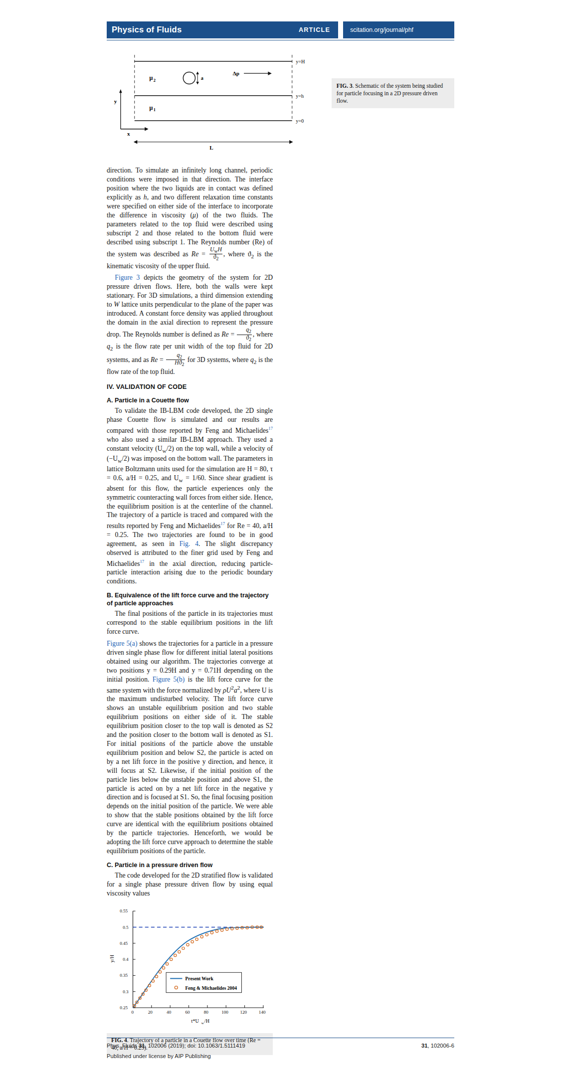Physics of Fluids
ARTICLE
scitation.org/journal/phf
y=H y=h y=0 μ 2 μ 1 a Δp y x L
FIG. 3. Schematic of the system being studied for particle focusing in a 2D pressure driven flow.
direction. To simulate an infinitely long channel, periodic conditions were imposed in that direction. The interface position where the two liquids are in contact was defined explicitly as h, and two different relaxation time constants were specified on either side of the interface to incorporate the difference in viscosity (μ) of the two fluids. The parameters related to the top fluid were described using subscript 2 and those related to the bottom fluid were described using subscript 1. The Reynolds number (Re) of the system was described as Re = UwH ϑ2, where ϑ2 is the kinematic viscosity of the upper fluid.
Figure 3 depicts the geometry of the system for 2D pressure driven flows. Here, both the walls were kept stationary. For 3D simulations, a third dimension extending to W lattice units perpendicular to the plane of the paper was introduced. A constant force density was applied throughout the domain in the axial direction to represent the pressure drop. The Reynolds number is defined as Re = q2 ϑ2, where q2 is the flow rate per unit width of the top fluid for 2D systems, and as Re = q2 Hϑ2 for 3D systems, where q2 is the flow rate of the top fluid.
IV. VALIDATION OF CODE
A. Particle in a Couette flow
To validate the IB-LBM code developed, the 2D single phase Couette flow is simulated and our results are compared with those reported by Feng and Michaelides17 who also used a similar IB-LBM approach. They used a constant velocity (Uw/2) on the top wall, while a velocity of (−Uw/2) was imposed on the bottom wall. The parameters in lattice Boltzmann units used for the simulation are H = 80, τ = 0.6, a/H = 0.25, and Uw = 1/60. Since shear gradient is absent for this flow, the particle experiences only the symmetric counteracting wall forces from either side. Hence, the equilibrium position is at the centerline of the channel. The trajectory of a particle is traced and compared with the results reported by Feng and Michaelides17 for Re = 40, a/H = 0.25. The two trajectories are found to be in good agreement, as seen in Fig. 4. The slight discrepancy observed is attributed to the finer grid used by Feng and Michaelides17 in the axial direction, reducing particle-particle interaction arising due to the periodic boundary conditions.
B. Equivalence of the lift force curve and the trajectory of particle approaches
The final positions of the particle in its trajectories must correspond to the stable equilibrium positions in the lift force curve.
Figure 5(a) shows the trajectories for a particle in a pressure driven single phase flow for different initial lateral positions obtained using our algorithm. The trajectories converge at two positions y = 0.29H and y = 0.71H depending on the initial position. Figure 5(b) is the lift force curve for the same system with the force normalized by ρU2a2, where U is the maximum undisturbed velocity. The lift force curve shows an unstable equilibrium position and two stable equilibrium positions on either side of it. The stable equilibrium position closer to the top wall is denoted as S2 and the position closer to the bottom wall is denoted as S1. For initial positions of the particle above the unstable equilibrium position and below S2, the particle is acted on by a net lift force in the positive y direction, and hence, it will focus at S2. Likewise, if the initial position of the particle lies below the unstable position and above S1, the particle is acted on by a net lift force in the negative y direction and is focused at S1. So, the final focusing position depends on the initial position of the particle. We were able to show that the stable positions obtained by the lift force curve are identical with the equilibrium positions obtained by the particle trajectories. Henceforth, we would be adopting the lift force curve approach to determine the stable equilibrium positions of the particle.
C. Particle in a pressure driven flow
The code developed for the 2D stratified flow is validated for a single phase pressure driven flow by using equal viscosity values
0.25 0.3 0.35 0.4 0.45 0.5 0.55 0 20 40 60 80 100 120 140 y/H t*U w /H Present Work Feng & Michaelides 2004
FIG. 4. Trajectory of a particle in a Couette flow over time (Re = 40, a/H = 0.25).
Phys. Fluids 31, 102006 (2019); doi: 10.1063/1.5111419
31, 102006-6
Published under license by AIP Publishing